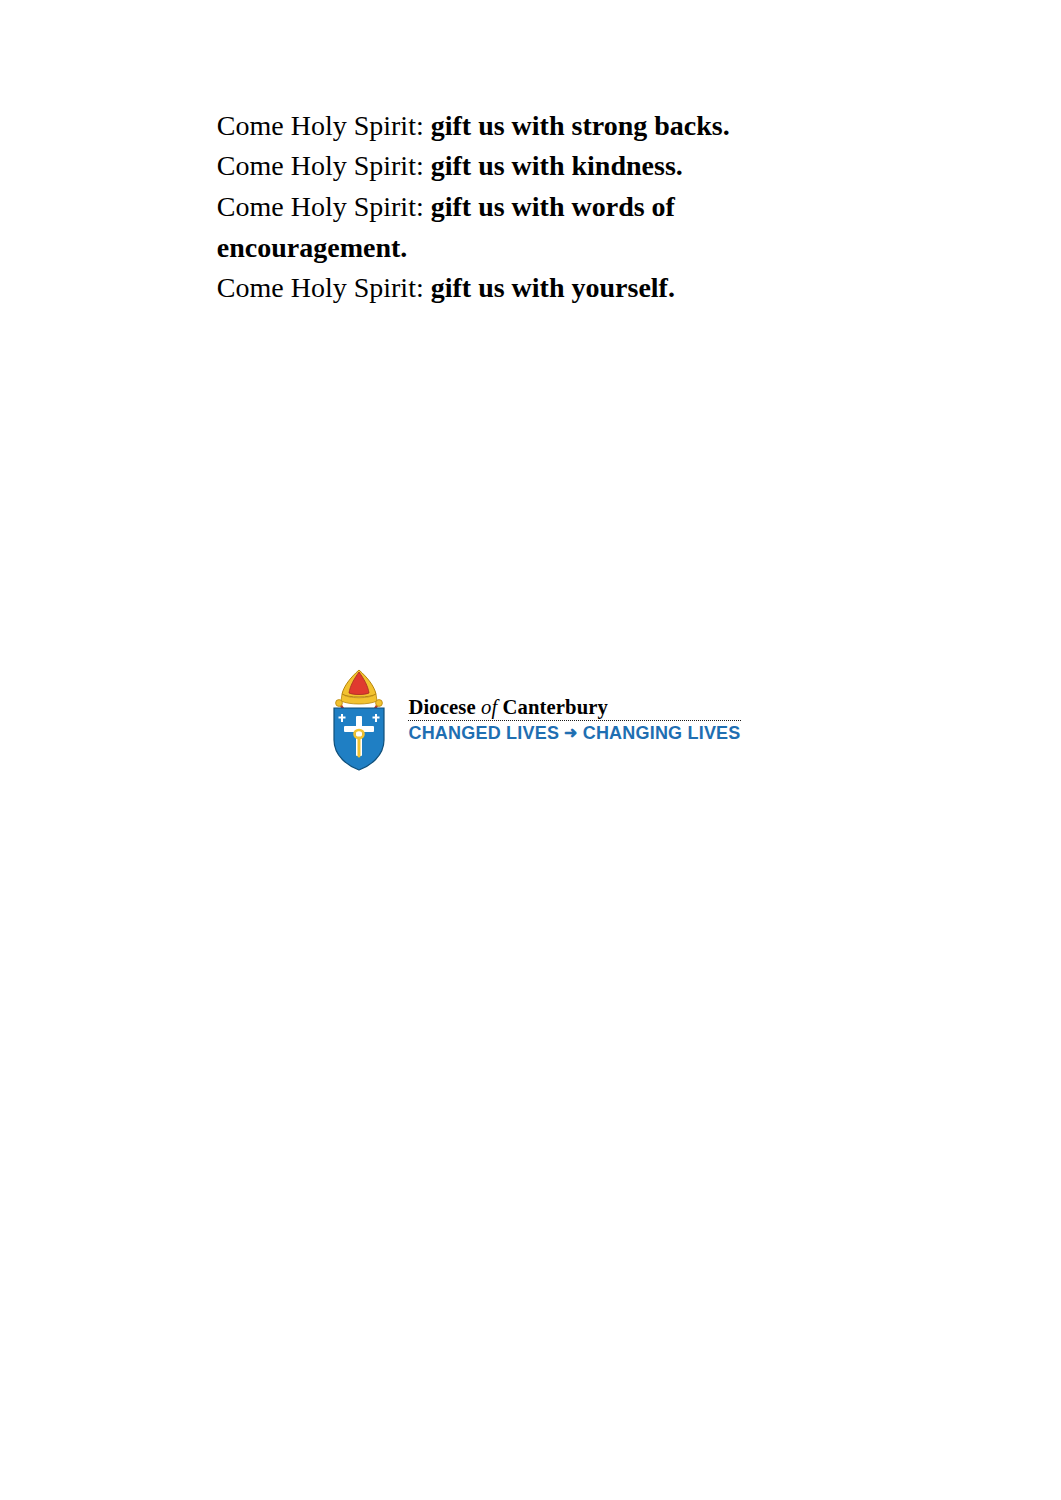Come Holy Spirit: gift us with strong backs.
Come Holy Spirit: gift us with kindness.
Come Holy Spirit: gift us with words of encouragement.
Come Holy Spirit: gift us with yourself.
Diocese of Canterbury
CHANGED LIVES ➜ CHANGING LIVES